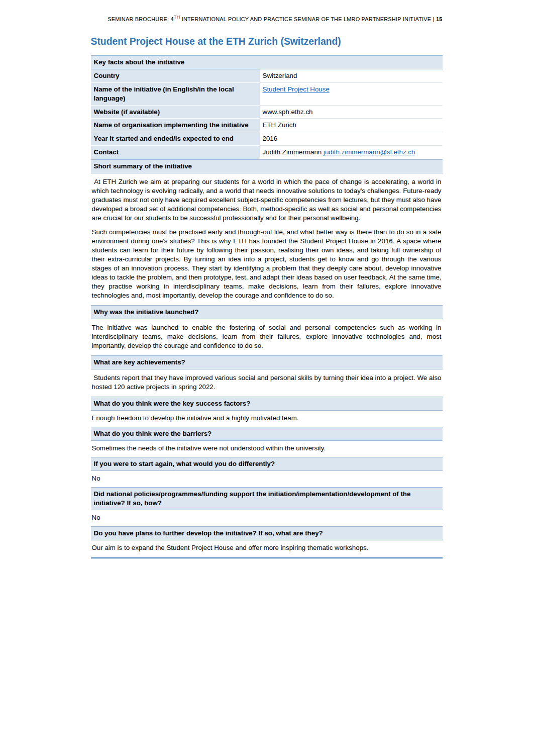Seminar Brochure: 4th International Policy and Practice Seminar of the LMRO Partnership Initiative | 15
Student Project House at the ETH Zurich (Switzerland)
| Key facts about the initiative |
| Country | Switzerland |
| Name of the initiative (in English/in the local language) | Student Project House |
| Website (if available) | www.sph.ethz.ch |
| Name of organisation implementing the initiative | ETH Zurich |
| Year it started and ended/is expected to end | 2016 |
| Contact | Judith Zimmermann judith.zimmermann@sl.ethz.ch |
Short summary of the initiative
At ETH Zurich we aim at preparing our students for a world in which the pace of change is accelerating, a world in which technology is evolving radically, and a world that needs innovative solutions to today's challenges. Future-ready graduates must not only have acquired excellent subject-specific competencies from lectures, but they must also have developed a broad set of additional competencies. Both, method-specific as well as social and personal competencies are crucial for our students to be successful professionally and for their personal wellbeing.
Such competencies must be practised early and through-out life, and what better way is there than to do so in a safe environment during one's studies? This is why ETH has founded the Student Project House in 2016. A space where students can learn for their future by following their passion, realising their own ideas, and taking full ownership of their extra-curricular projects. By turning an idea into a project, students get to know and go through the various stages of an innovation process. They start by identifying a problem that they deeply care about, develop innovative ideas to tackle the problem, and then prototype, test, and adapt their ideas based on user feedback. At the same time, they practise working in interdisciplinary teams, make decisions, learn from their failures, explore innovative technologies and, most importantly, develop the courage and confidence to do so.
Why was the initiative launched?
The initiative was launched to enable the fostering of social and personal competencies such as working in interdisciplinary teams, make decisions, learn from their failures, explore innovative technologies and, most importantly, develop the courage and confidence to do so.
What are key achievements?
Students report that they have improved various social and personal skills by turning their idea into a project. We also hosted 120 active projects in spring 2022.
What do you think were the key success factors?
Enough freedom to develop the initiative and a highly motivated team.
What do you think were the barriers?
Sometimes the needs of the initiative were not understood within the university.
If you were to start again, what would you do differently?
No
Did national policies/programmes/funding support the initiation/implementation/development of the initiative? If so, how?
No
Do you have plans to further develop the initiative? If so, what are they?
Our aim is to expand the Student Project House and offer more inspiring thematic workshops.